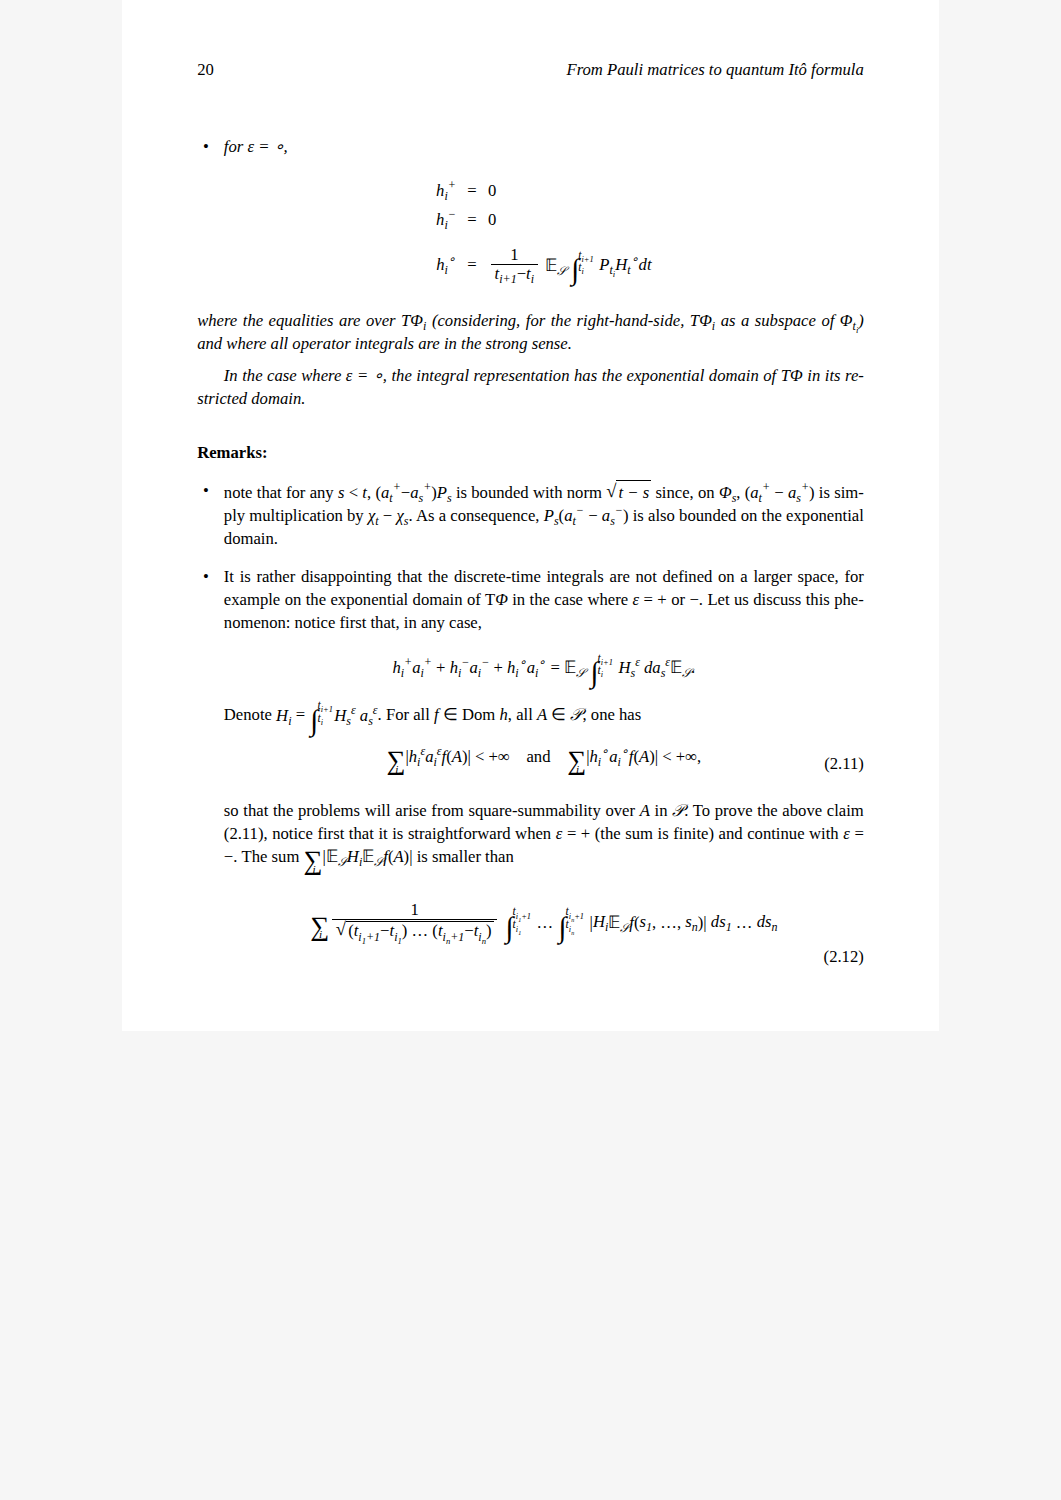20 From Pauli matrices to quantum Itô formula
for ε = ∘,
| h i + | = | 0 |
| h i − | = | 0 |
| h i ∘ | = | 1 t i+1 − t i 𝔼 𝒮 ∫ t i+1 t i P t i H t ∘ dt |
where the equalities are over TΦi (considering, for the right-hand-side, TΦi as a subspace of Φti) and where all operator integrals are in the strong sense.
In the case where ε = ∘, the integral representation has the exponential domain of TΦ in its restricted domain.
Remarks:
note that for any s < t, (at+−as+)Ps is bounded with norm t − s since, on Φs, (at+ − as+) is simply multiplication by χt − χs. As a consequence, Ps(at− − as−) is also bounded on the exponential domain.
It is rather disappointing that the discrete-time integrals are not defined on a larger space, for example on the exponential domain of TΦ in the case where ε = + or −. Let us discuss this phenomenon: notice first that, in any case,
hi+ai+ + hi−ai− + hi∘ai∘ = 𝔼𝒮 ∫ti+1 ti Hsε dasε 𝔼𝒮.
Denote Hi = ∫ti+1 ti Hsε asε. For all f ∈ Dom h, all A ∈ 𝒫, one has
∑i |hiεaiεf(A)| < +∞ and ∑i |hi∘ai∘f(A)| < +∞, (2.11)
so that the problems will arise from square-summability over A in 𝒫. To prove the above claim (2.11), notice first that it is straightforward when ε = + (the sum is finite) and continue with ε = −. The sum ∑i |𝔼𝒮Hi 𝔼𝒮f(A)| is smaller than
∑i 1(ti1+1−ti1) … (tin+1−tin) ∫ti1+1 ti1 … ∫tin+1 tin |Hi 𝔼𝒮f(s1, …, sn)| ds1 … dsn (2.12)